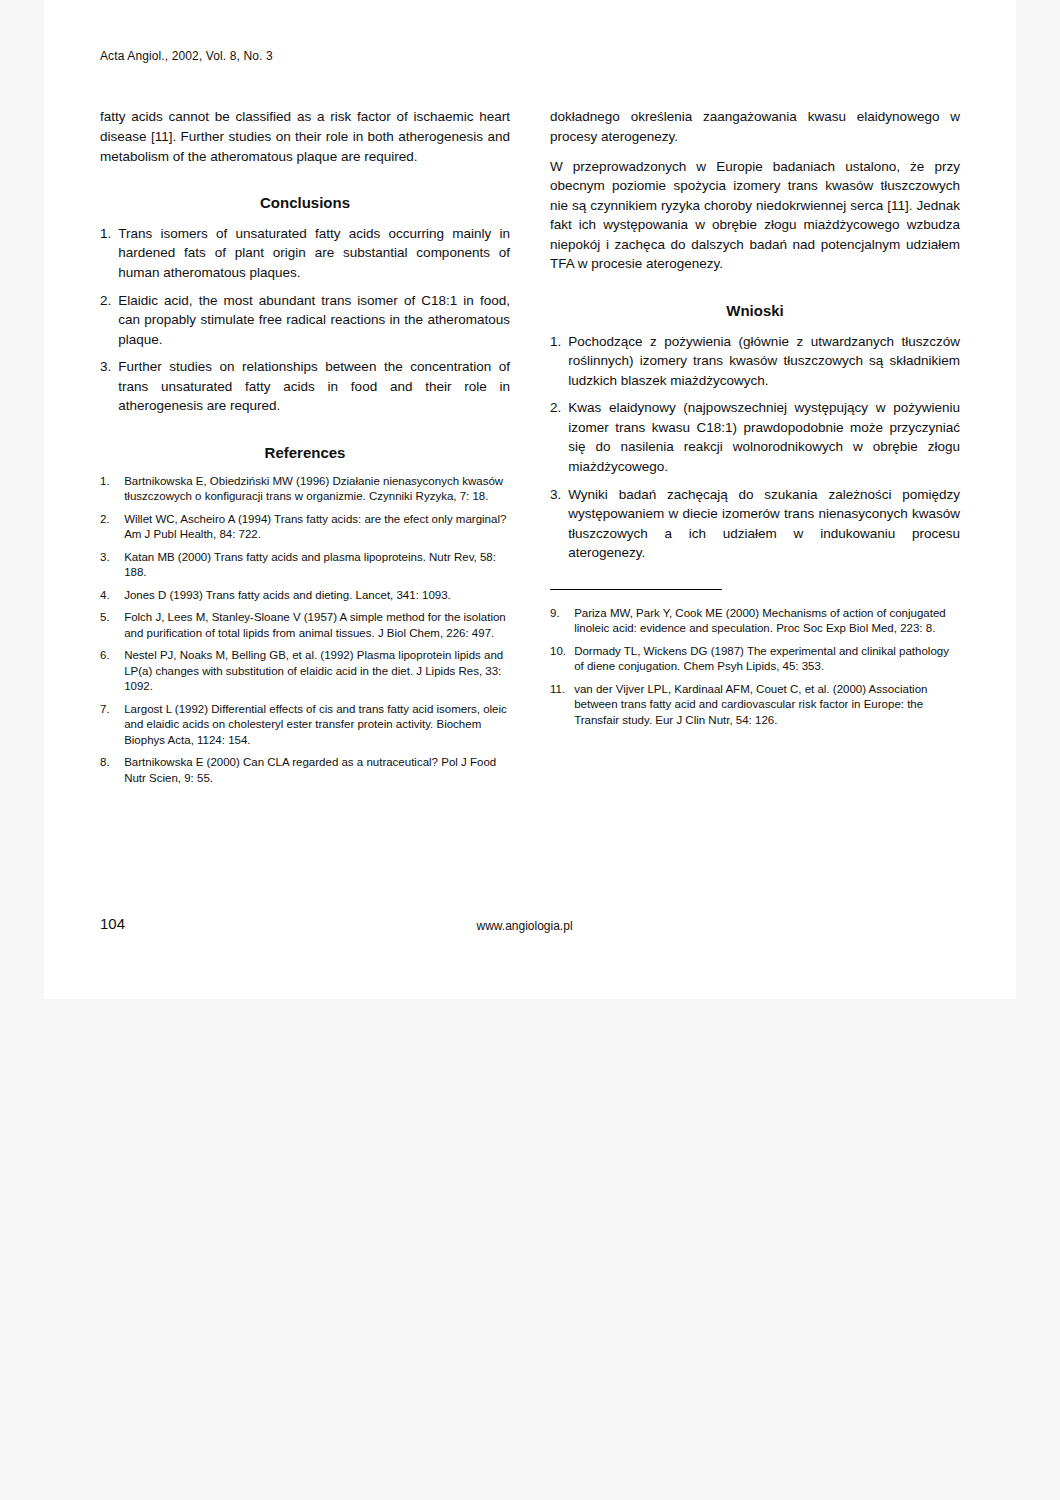Acta Angiol., 2002, Vol. 8, No. 3
fatty acids cannot be classified as a risk factor of ischaemic heart disease [11]. Further studies on their role in both atherogenesis and metabolism of the atheromatous plaque are required.
Conclusions
Trans isomers of unsaturated fatty acids occurring mainly in hardened fats of plant origin are substantial components of human atheromatous plaques.
Elaidic acid, the most abundant trans isomer of C18:1 in food, can propably stimulate free radical reactions in the atheromatous plaque.
Further studies on relationships between the concentration of trans unsaturated fatty acids in food and their role in atherogenesis are requred.
References
Bartnikowska E, Obiedziński MW (1996) Działanie nienasyconych kwasów tłuszczowych o konfiguracji trans w organizmie. Czynniki Ryzyka, 7: 18.
Willet WC, Ascheiro A (1994) Trans fatty acids: are the efect only marginal? Am J Publ Health, 84: 722.
Katan MB (2000) Trans fatty acids and plasma lipoproteins. Nutr Rev, 58: 188.
Jones D (1993) Trans fatty acids and dieting. Lancet, 341: 1093.
Folch J, Lees M, Stanley-Sloane V (1957) A simple method for the isolation and purification of total lipids from animal tissues. J Biol Chem, 226: 497.
Nestel PJ, Noaks M, Belling GB, et al. (1992) Plasma lipoprotein lipids and LP(a) changes with substitution of elaidic acid in the diet. J Lipids Res, 33: 1092.
Largost L (1992) Differential effects of cis and trans fatty acid isomers, oleic and elaidic acids on cholesteryl ester transfer protein activity. Biochem Biophys Acta, 1124: 154.
Bartnikowska E (2000) Can CLA regarded as a nutraceutical? Pol J Food Nutr Scien, 9: 55.
dokładnego określenia zaangażowania kwasu elaidynowego w procesy aterogenezy.
W przeprowadzonych w Europie badaniach ustalono, że przy obecnym poziomie spożycia izomery trans kwasów tłuszczowych nie są czynnikiem ryzyka choroby niedokrwiennej serca [11]. Jednak fakt ich występowania w obrębie złogu miażdżycowego wzbudza niepokój i zachęca do dalszych badań nad potencjalnym udziałem TFA w procesie aterogenezy.
Wnioski
Pochodzące z pożywienia (głównie z utwardzanych tłuszczów roślinnych) izomery trans kwasów tłuszczowych są składnikiem ludzkich blaszek miażdżycowych.
Kwas elaidynowy (najpowszechniej występujący w pożywieniu izomer trans kwasu C18:1) prawdopodobnie może przyczyniać się do nasilenia reakcji wolnorodnikowych w obrębie złogu miażdżycowego.
Wyniki badań zachęcają do szukania zależności pomiędzy występowaniem w diecie izomerów trans nienasyconych kwasów tłuszczowych a ich udziałem w indukowaniu procesu aterogenezy.
Pariza MW, Park Y, Cook ME (2000) Mechanisms of action of conjugated linoleic acid: evidence and speculation. Proc Soc Exp Biol Med, 223: 8.
Dormady TL, Wickens DG (1987) The experimental and clinikal pathology of diene conjugation. Chem Psyh Lipids, 45: 353.
van der Vijver LPL, Kardinaal AFM, Couet C, et al. (2000) Association between trans fatty acid and cardiovascular risk factor in Europe: the Transfair study. Eur J Clin Nutr, 54: 126.
104
www.angiologia.pl